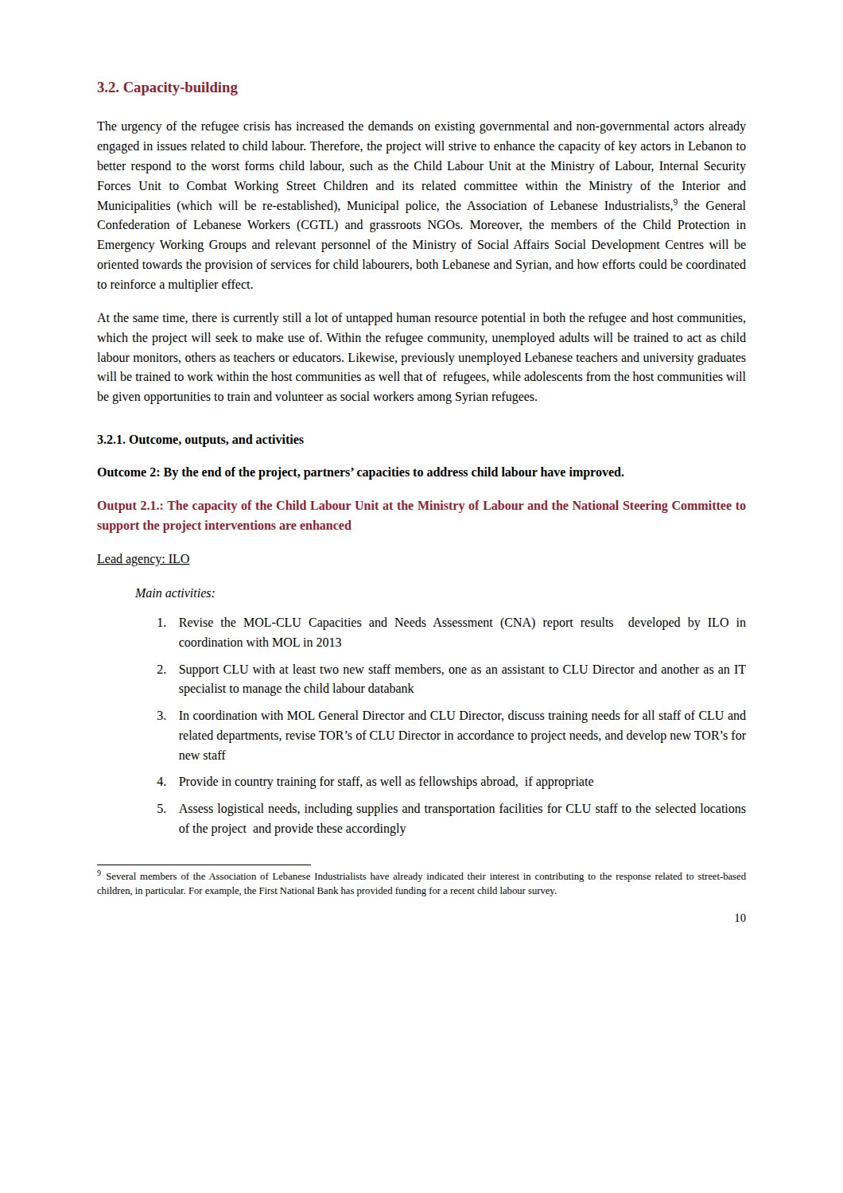3.2. Capacity-building
The urgency of the refugee crisis has increased the demands on existing governmental and non-governmental actors already engaged in issues related to child labour. Therefore, the project will strive to enhance the capacity of key actors in Lebanon to better respond to the worst forms child labour, such as the Child Labour Unit at the Ministry of Labour, Internal Security Forces Unit to Combat Working Street Children and its related committee within the Ministry of the Interior and Municipalities (which will be re-established), Municipal police, the Association of Lebanese Industrialists,9 the General Confederation of Lebanese Workers (CGTL) and grassroots NGOs. Moreover, the members of the Child Protection in Emergency Working Groups and relevant personnel of the Ministry of Social Affairs Social Development Centres will be oriented towards the provision of services for child labourers, both Lebanese and Syrian, and how efforts could be coordinated to reinforce a multiplier effect.
At the same time, there is currently still a lot of untapped human resource potential in both the refugee and host communities, which the project will seek to make use of. Within the refugee community, unemployed adults will be trained to act as child labour monitors, others as teachers or educators. Likewise, previously unemployed Lebanese teachers and university graduates will be trained to work within the host communities as well that of refugees, while adolescents from the host communities will be given opportunities to train and volunteer as social workers among Syrian refugees.
3.2.1. Outcome, outputs, and activities
Outcome 2: By the end of the project, partners’ capacities to address child labour have improved.
Output 2.1.: The capacity of the Child Labour Unit at the Ministry of Labour and the National Steering Committee to support the project interventions are enhanced
Lead agency: ILO
Main activities:
Revise the MOL-CLU Capacities and Needs Assessment (CNA) report results developed by ILO in coordination with MOL in 2013
Support CLU with at least two new staff members, one as an assistant to CLU Director and another as an IT specialist to manage the child labour databank
In coordination with MOL General Director and CLU Director, discuss training needs for all staff of CLU and related departments, revise TOR’s of CLU Director in accordance to project needs, and develop new TOR’s for new staff
Provide in country training for staff, as well as fellowships abroad, if appropriate
Assess logistical needs, including supplies and transportation facilities for CLU staff to the selected locations of the project and provide these accordingly
9 Several members of the Association of Lebanese Industrialists have already indicated their interest in contributing to the response related to street-based children, in particular. For example, the First National Bank has provided funding for a recent child labour survey.
10